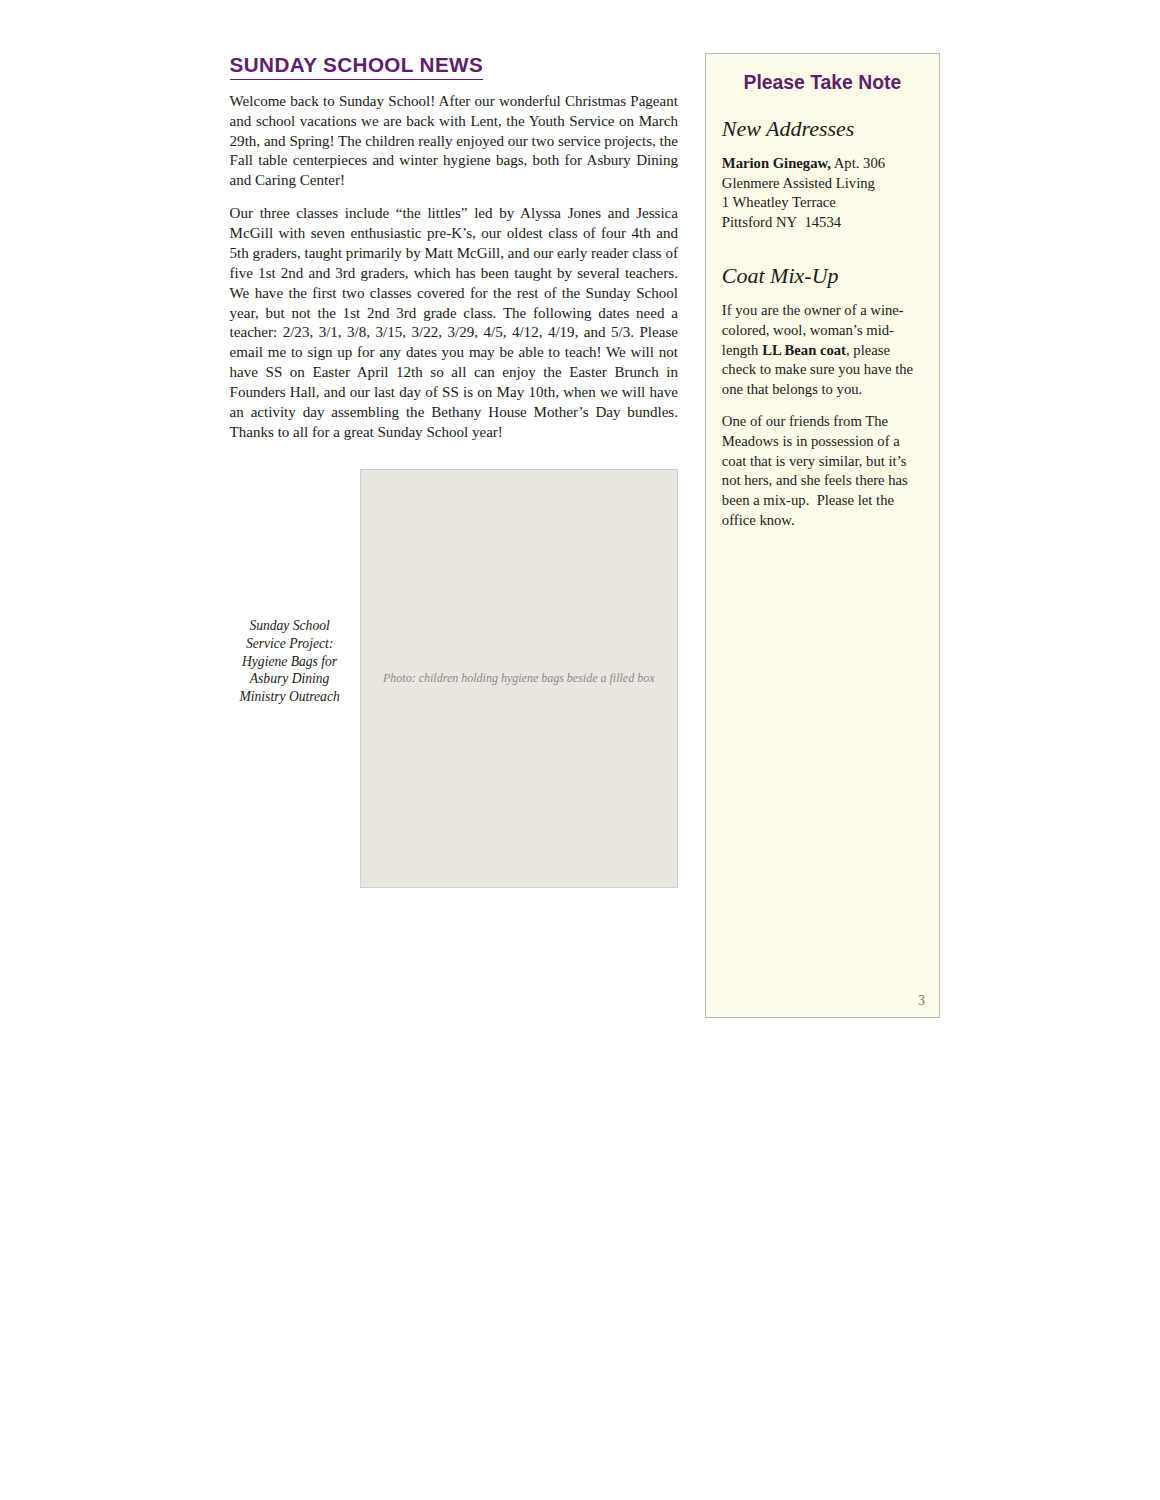Sunday School News
Welcome back to Sunday School! After our wonderful Christmas Pageant and school vacations we are back with Lent, the Youth Service on March 29th, and Spring! The children really enjoyed our two service projects, the Fall table centerpieces and winter hygiene bags, both for Asbury Dining and Caring Center!
Our three classes include “the littles” led by Alyssa Jones and Jessica McGill with seven enthusiastic pre-K’s, our oldest class of four 4th and 5th graders, taught primarily by Matt McGill, and our early reader class of five 1st 2nd and 3rd graders, which has been taught by several teachers. We have the first two classes covered for the rest of the Sunday School year, but not the 1st 2nd 3rd grade class. The following dates need a teacher: 2/23, 3/1, 3/8, 3/15, 3/22, 3/29, 4/5, 4/12, 4/19, and 5/3. Please email me to sign up for any dates you may be able to teach! We will not have SS on Easter April 12th so all can enjoy the Easter Brunch in Founders Hall, and our last day of SS is on May 10th, when we will have an activity day assembling the Bethany House Mother’s Day bundles. Thanks to all for a great Sunday School year!
Sunday School Service Project: Hygiene Bags for Asbury Dining Ministry Outreach
Photo: children holding hygiene bags beside a filled box
Please Take Note
New Addresses
Marion Ginegaw, Apt. 306
Glenmere Assisted Living
1 Wheatley Terrace
Pittsford NY 14534
Coat Mix-Up
If you are the owner of a wine-colored, wool, woman’s mid-length LL Bean coat, please check to make sure you have the one that belongs to you.
One of our friends from The Meadows is in possession of a coat that is very similar, but it’s not hers, and she feels there has been a mix-up. Please let the office know.
3